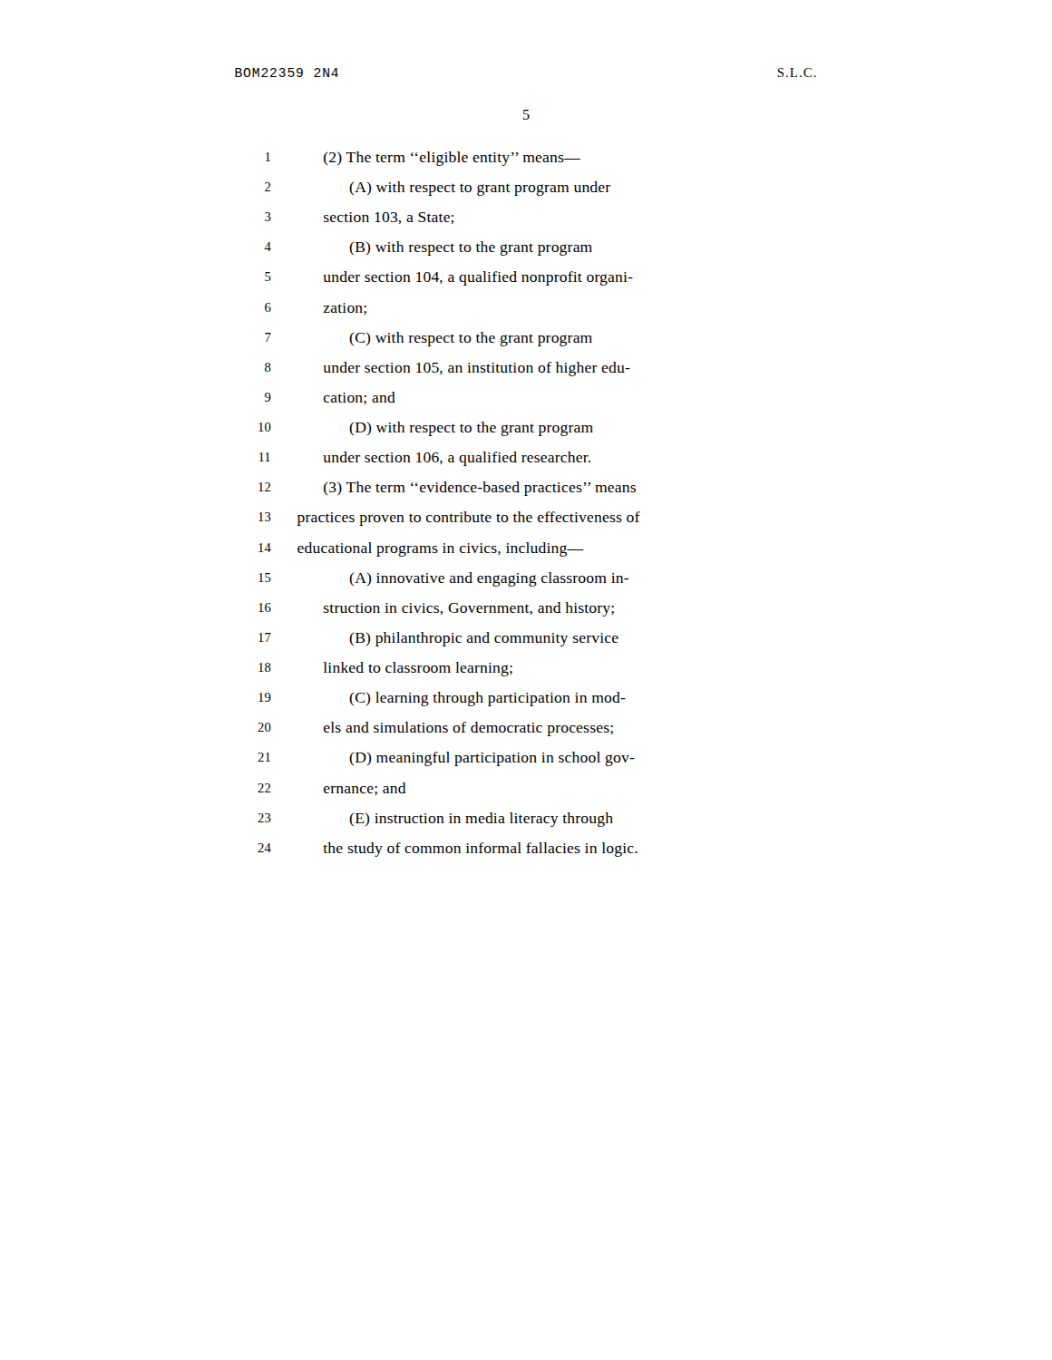BOM22359 2N4 S.L.C.
5
| 1 | (2) The term ‘‘eligible entity’’ means— |
| 2 | (A) with respect to grant program under |
| 3 | section 103, a State; |
| 4 | (B) with respect to the grant program |
| 5 | under section 104, a qualified nonprofit organi- |
| 6 | zation; |
| 7 | (C) with respect to the grant program |
| 8 | under section 105, an institution of higher edu- |
| 9 | cation; and |
| 10 | (D) with respect to the grant program |
| 11 | under section 106, a qualified researcher. |
| 12 | (3) The term ‘‘evidence-based practices’’ means |
| 13 | practices proven to contribute to the effectiveness of |
| 14 | educational programs in civics, including— |
| 15 | (A) innovative and engaging classroom in- |
| 16 | struction in civics, Government, and history; |
| 17 | (B) philanthropic and community service |
| 18 | linked to classroom learning; |
| 19 | (C) learning through participation in mod- |
| 20 | els and simulations of democratic processes; |
| 21 | (D) meaningful participation in school gov- |
| 22 | ernance; and |
| 23 | (E) instruction in media literacy through |
| 24 | the study of common informal fallacies in logic. |